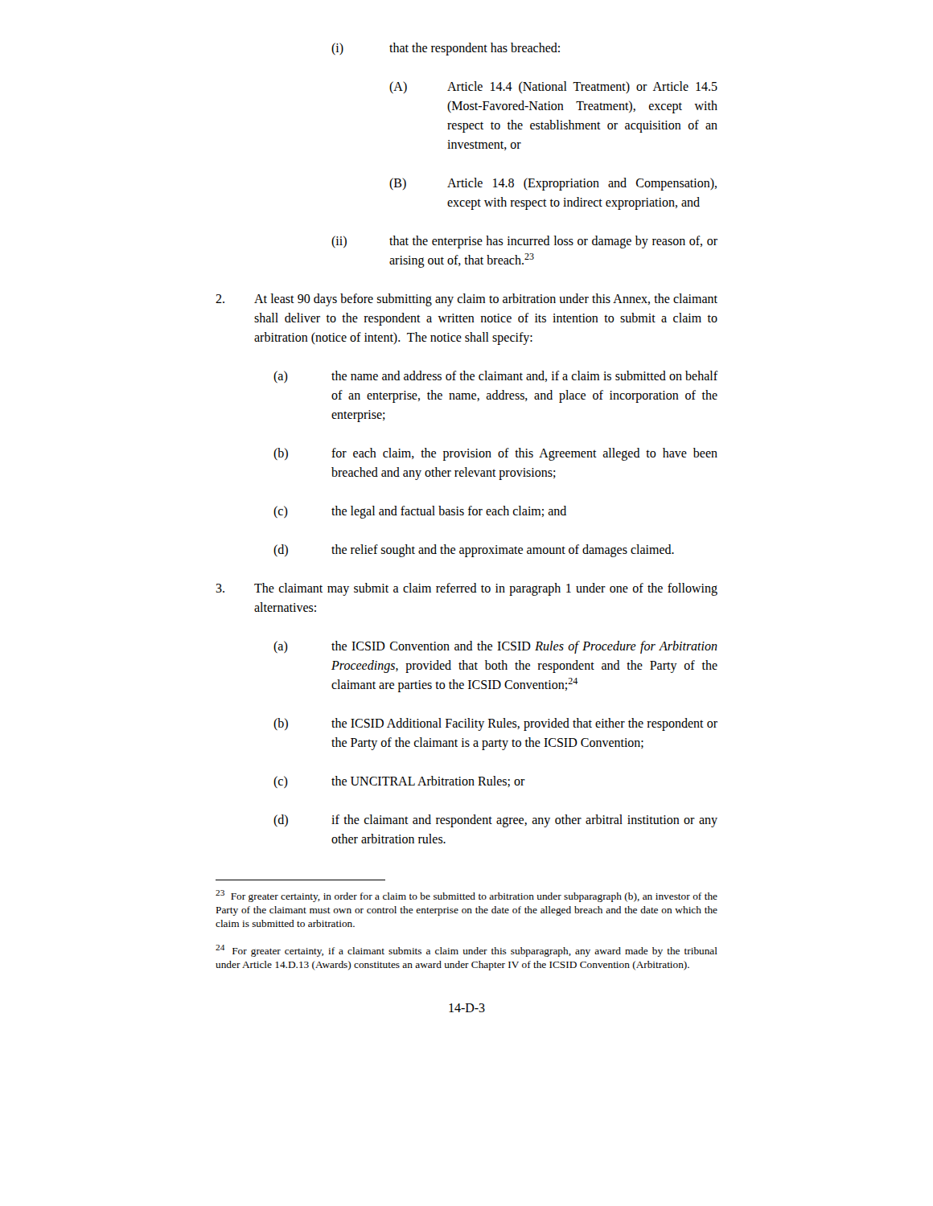(i) that the respondent has breached:
(A) Article 14.4 (National Treatment) or Article 14.5 (Most-Favored-Nation Treatment), except with respect to the establishment or acquisition of an investment, or
(B) Article 14.8 (Expropriation and Compensation), except with respect to indirect expropriation, and
(ii) that the enterprise has incurred loss or damage by reason of, or arising out of, that breach.23
2. At least 90 days before submitting any claim to arbitration under this Annex, the claimant shall deliver to the respondent a written notice of its intention to submit a claim to arbitration (notice of intent). The notice shall specify:
(a) the name and address of the claimant and, if a claim is submitted on behalf of an enterprise, the name, address, and place of incorporation of the enterprise;
(b) for each claim, the provision of this Agreement alleged to have been breached and any other relevant provisions;
(c) the legal and factual basis for each claim; and
(d) the relief sought and the approximate amount of damages claimed.
3. The claimant may submit a claim referred to in paragraph 1 under one of the following alternatives:
(a) the ICSID Convention and the ICSID Rules of Procedure for Arbitration Proceedings, provided that both the respondent and the Party of the claimant are parties to the ICSID Convention;24
(b) the ICSID Additional Facility Rules, provided that either the respondent or the Party of the claimant is a party to the ICSID Convention;
(c) the UNCITRAL Arbitration Rules; or
(d) if the claimant and respondent agree, any other arbitral institution or any other arbitration rules.
23 For greater certainty, in order for a claim to be submitted to arbitration under subparagraph (b), an investor of the Party of the claimant must own or control the enterprise on the date of the alleged breach and the date on which the claim is submitted to arbitration.
24 For greater certainty, if a claimant submits a claim under this subparagraph, any award made by the tribunal under Article 14.D.13 (Awards) constitutes an award under Chapter IV of the ICSID Convention (Arbitration).
14-D-3